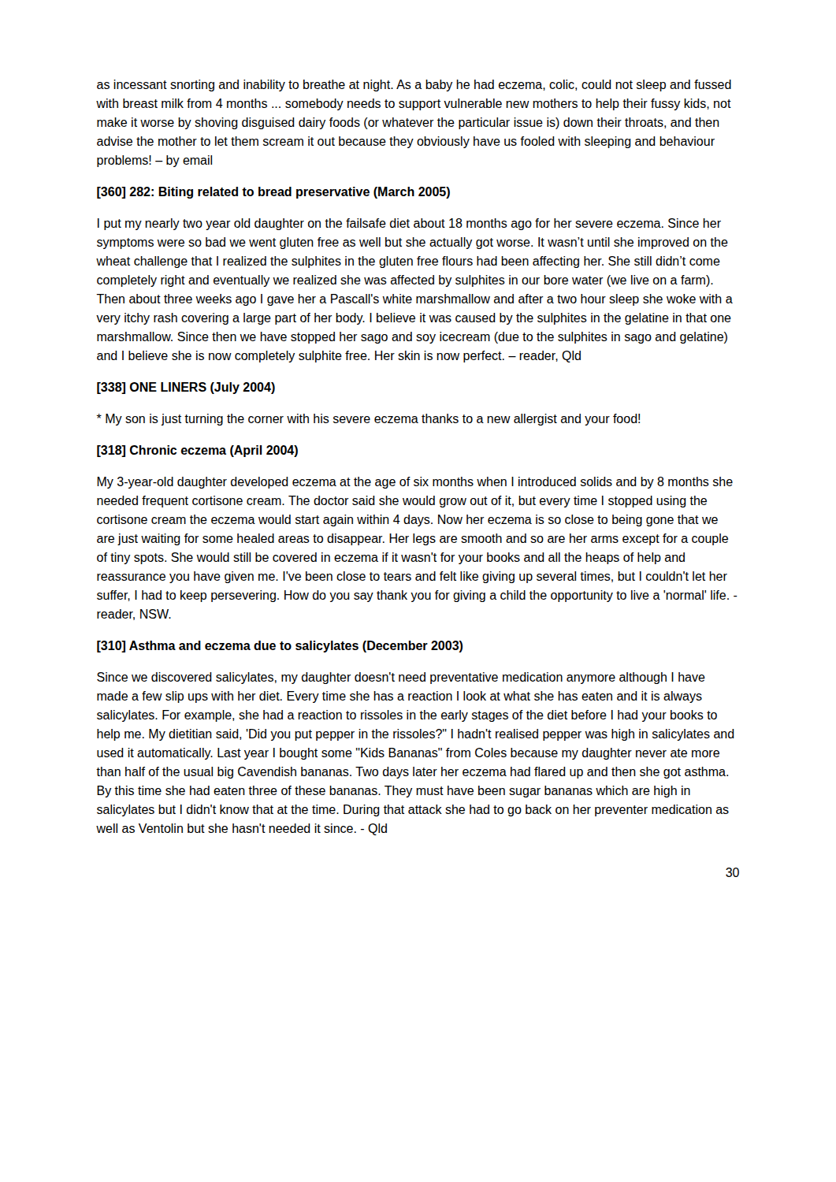as incessant snorting and inability to breathe at night. As a baby he had eczema, colic, could not sleep and fussed with breast milk from 4 months ... somebody needs to support vulnerable new mothers to help their fussy kids, not make it worse by shoving disguised dairy foods (or whatever the particular issue is) down their throats, and then advise the mother to let them scream it out because they obviously have us fooled with sleeping and behaviour problems! – by email
[360] 282: Biting related to bread preservative (March 2005)
I put my nearly two year old daughter on the failsafe diet about 18 months ago for her severe eczema. Since her symptoms were so bad we went gluten free as well but she actually got worse. It wasn’t until she improved on the wheat challenge that I realized the sulphites in the gluten free flours had been affecting her. She still didn’t come completely right and eventually we realized she was affected by sulphites in our bore water (we live on a farm). Then about three weeks ago I gave her a Pascall's white marshmallow and after a two hour sleep she woke with a very itchy rash covering a large part of her body. I believe it was caused by the sulphites in the gelatine in that one marshmallow. Since then we have stopped her sago and soy icecream (due to the sulphites in sago and gelatine) and I believe she is now completely sulphite free. Her skin is now perfect. – reader, Qld
[338] ONE LINERS (July 2004)
* My son is just turning the corner with his severe eczema thanks to a new allergist and your food!
[318] Chronic eczema (April 2004)
My 3-year-old daughter developed eczema at the age of six months when I introduced solids and by 8 months she needed frequent cortisone cream. The doctor said she would grow out of it, but every time I stopped using the cortisone cream the eczema would start again within 4 days. Now her eczema is so close to being gone that we are just waiting for some healed areas to disappear. Her legs are smooth and so are her arms except for a couple of tiny spots. She would still be covered in eczema if it wasn't for your books and all the heaps of help and reassurance you have given me. I've been close to tears and felt like giving up several times, but I couldn't let her suffer, I had to keep persevering. How do you say thank you for giving a child the opportunity to live a 'normal' life. - reader, NSW.
[310] Asthma and eczema due to salicylates (December 2003)
Since we discovered salicylates, my daughter doesn't need preventative medication anymore although I have made a few slip ups with her diet. Every time she has a reaction I look at what she has eaten and it is always salicylates. For example, she had a reaction to rissoles in the early stages of the diet before I had your books to help me. My dietitian said, 'Did you put pepper in the rissoles?" I hadn't realised pepper was high in salicylates and used it automatically. Last year I bought some "Kids Bananas" from Coles because my daughter never ate more than half of the usual big Cavendish bananas. Two days later her eczema had flared up and then she got asthma. By this time she had eaten three of these bananas. They must have been sugar bananas which are high in salicylates but I didn't know that at the time. During that attack she had to go back on her preventer medication as well as Ventolin but she hasn't needed it since. - Qld
30